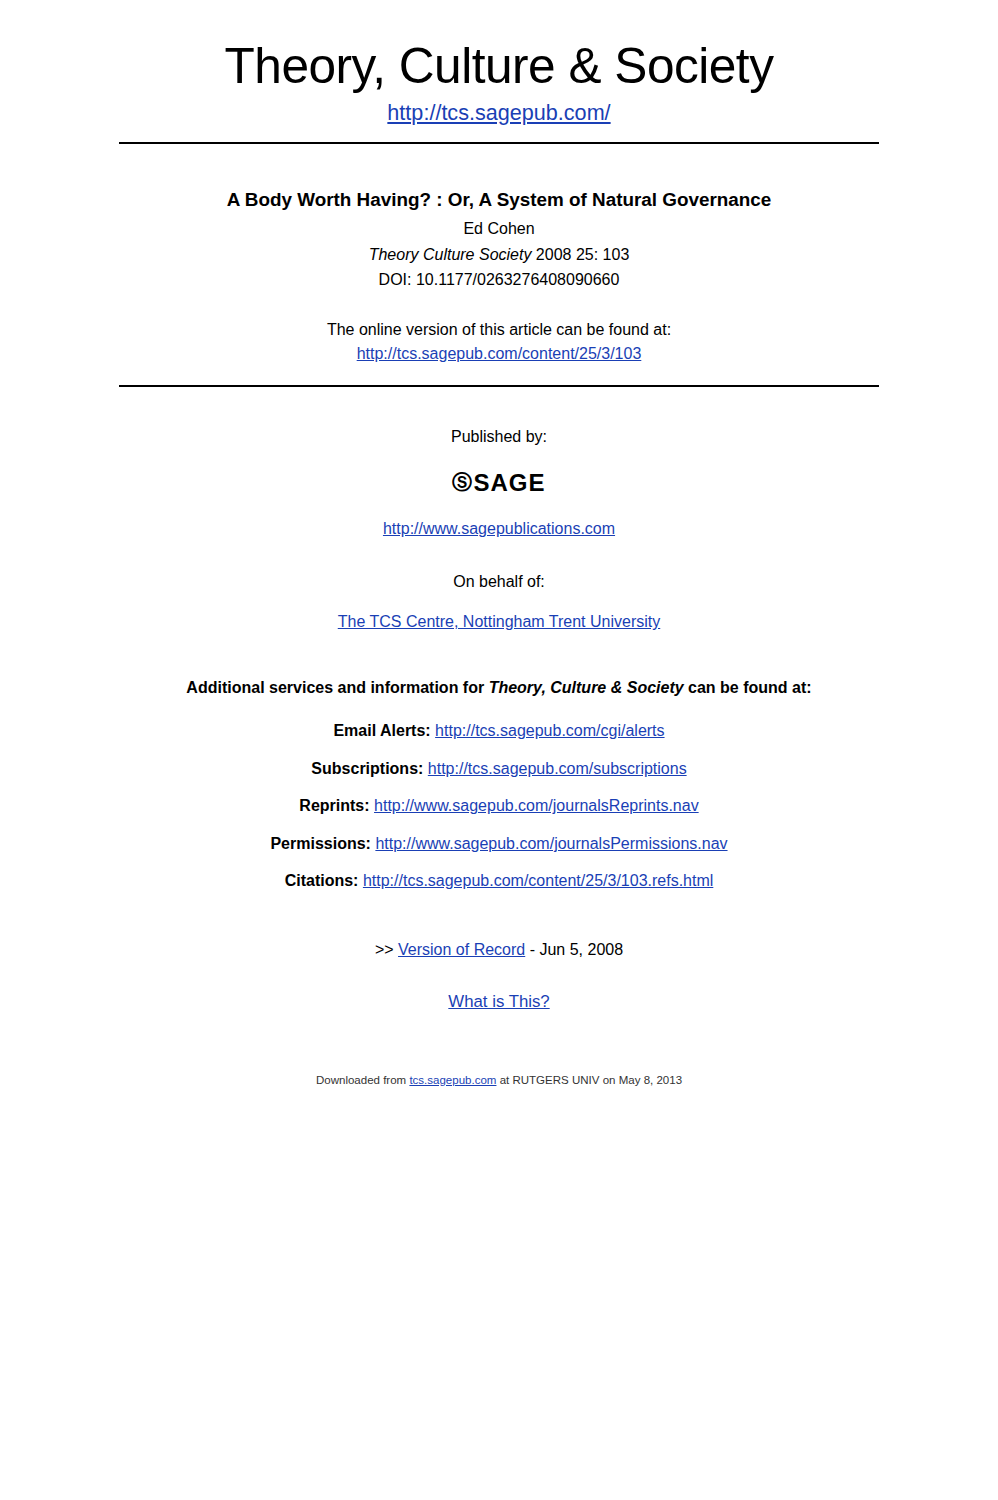Theory, Culture & Society
http://tcs.sagepub.com/
A Body Worth Having? : Or, A System of Natural Governance
Ed Cohen
Theory Culture Society 2008 25: 103
DOI: 10.1177/0263276408090660
The online version of this article can be found at:
http://tcs.sagepub.com/content/25/3/103
Published by:
ⓈSAGE
http://www.sagepublications.com
On behalf of:
The TCS Centre, Nottingham Trent University
Additional services and information for Theory, Culture & Society can be found at:
Email Alerts: http://tcs.sagepub.com/cgi/alerts
Subscriptions: http://tcs.sagepub.com/subscriptions
Reprints: http://www.sagepub.com/journalsReprints.nav
Permissions: http://www.sagepub.com/journalsPermissions.nav
Citations: http://tcs.sagepub.com/content/25/3/103.refs.html
>> Version of Record - Jun 5, 2008
What is This?
Downloaded from tcs.sagepub.com at RUTGERS UNIV on May 8, 2013